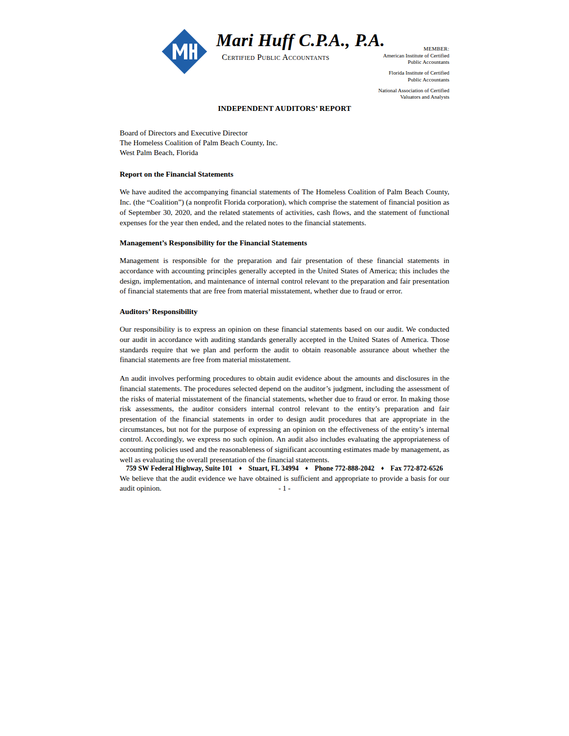Mari Huff C.P.A., P.A.
Certified Public Accountants
MEMBER:
American Institute of Certified
Public Accountants
Florida Institute of Certified
Public Accountants
National Association of Certified
Valuators and Analysts
INDEPENDENT AUDITORS’ REPORT
Board of Directors and Executive Director
The Homeless Coalition of Palm Beach County, Inc.
West Palm Beach, Florida
Report on the Financial Statements
We have audited the accompanying financial statements of The Homeless Coalition of Palm Beach County, Inc. (the “Coalition”) (a nonprofit Florida corporation), which comprise the statement of financial position as of September 30, 2020, and the related statements of activities, cash flows, and the statement of functional expenses for the year then ended, and the related notes to the financial statements.
Management’s Responsibility for the Financial Statements
Management is responsible for the preparation and fair presentation of these financial statements in accordance with accounting principles generally accepted in the United States of America; this includes the design, implementation, and maintenance of internal control relevant to the preparation and fair presentation of financial statements that are free from material misstatement, whether due to fraud or error.
Auditors’ Responsibility
Our responsibility is to express an opinion on these financial statements based on our audit. We conducted our audit in accordance with auditing standards generally accepted in the United States of America. Those standards require that we plan and perform the audit to obtain reasonable assurance about whether the financial statements are free from material misstatement.
An audit involves performing procedures to obtain audit evidence about the amounts and disclosures in the financial statements. The procedures selected depend on the auditor’s judgment, including the assessment of the risks of material misstatement of the financial statements, whether due to fraud or error. In making those risk assessments, the auditor considers internal control relevant to the entity’s preparation and fair presentation of the financial statements in order to design audit procedures that are appropriate in the circumstances, but not for the purpose of expressing an opinion on the effectiveness of the entity’s internal control. Accordingly, we express no such opinion. An audit also includes evaluating the appropriateness of accounting policies used and the reasonableness of significant accounting estimates made by management, as well as evaluating the overall presentation of the financial statements.
We believe that the audit evidence we have obtained is sufficient and appropriate to provide a basis for our audit opinion.
759 SW Federal Highway, Suite 101 ♦ Stuart, FL 34994 ♦ Phone 772-888-2042 ♦ Fax 772-872-6526
- 1 -